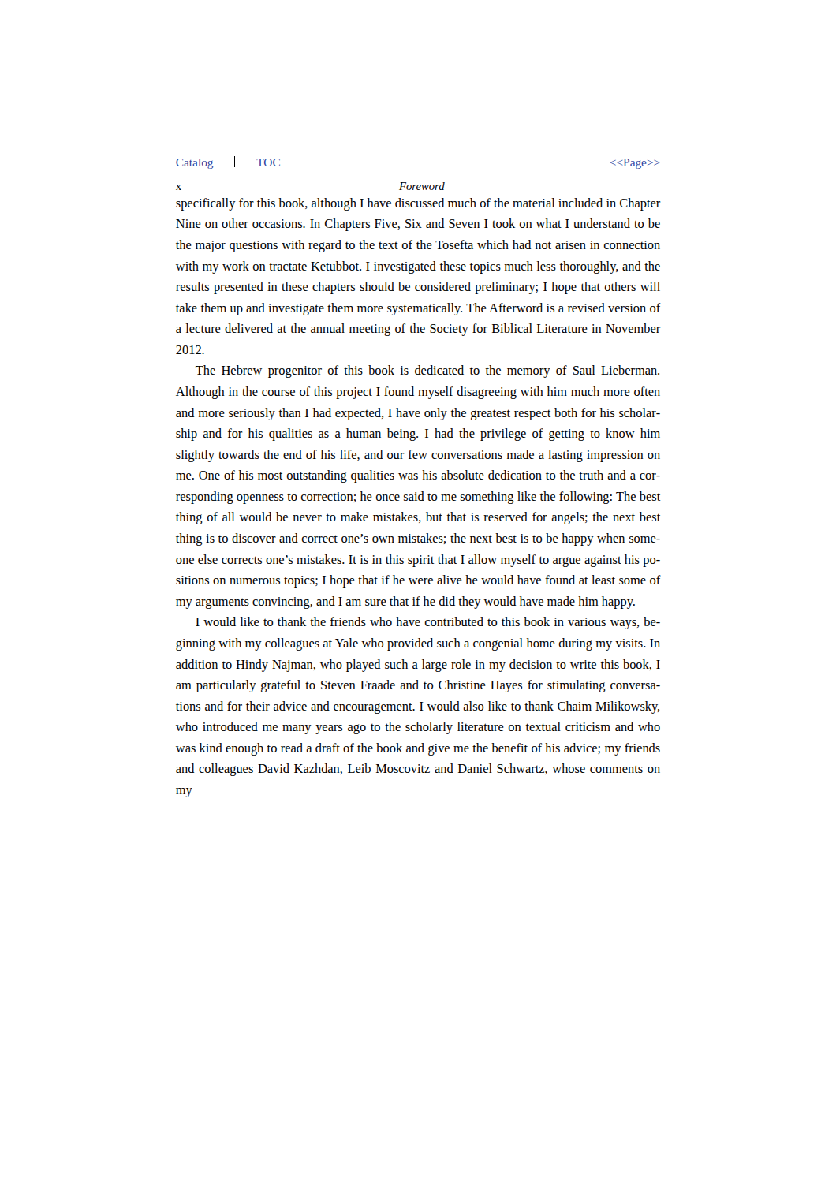Catalog TOC
<<Page>>
x Foreword
specifically for this book, although I have discussed much of the material included in Chapter Nine on other occasions. In Chapters Five, Six and Seven I took on what I understand to be the major questions with regard to the text of the Tosefta which had not arisen in connection with my work on tractate Ketubbot. I investigated these topics much less thoroughly, and the results presented in these chapters should be considered preliminary; I hope that others will take them up and investigate them more systematically. The Afterword is a revised version of a lecture delivered at the annual meeting of the Society for Biblical Literature in November 2012.
The Hebrew progenitor of this book is dedicated to the memory of Saul Lieberman. Although in the course of this project I found myself disagreeing with him much more often and more seriously than I had expected, I have only the greatest respect both for his scholarship and for his qualities as a human being. I had the privilege of getting to know him slightly towards the end of his life, and our few conversations made a lasting impression on me. One of his most outstanding qualities was his absolute dedication to the truth and a corresponding openness to correction; he once said to me something like the following: The best thing of all would be never to make mistakes, but that is reserved for angels; the next best thing is to discover and correct one’s own mistakes; the next best is to be happy when someone else corrects one’s mistakes. It is in this spirit that I allow myself to argue against his positions on numerous topics; I hope that if he were alive he would have found at least some of my arguments convincing, and I am sure that if he did they would have made him happy.
I would like to thank the friends who have contributed to this book in various ways, beginning with my colleagues at Yale who provided such a congenial home during my visits. In addition to Hindy Najman, who played such a large role in my decision to write this book, I am particularly grateful to Steven Fraade and to Christine Hayes for stimulating conversations and for their advice and encouragement. I would also like to thank Chaim Milikowsky, who introduced me many years ago to the scholarly literature on textual criticism and who was kind enough to read a draft of the book and give me the benefit of his advice; my friends and colleagues David Kazhdan, Leib Moscovitz and Daniel Schwartz, whose comments on my